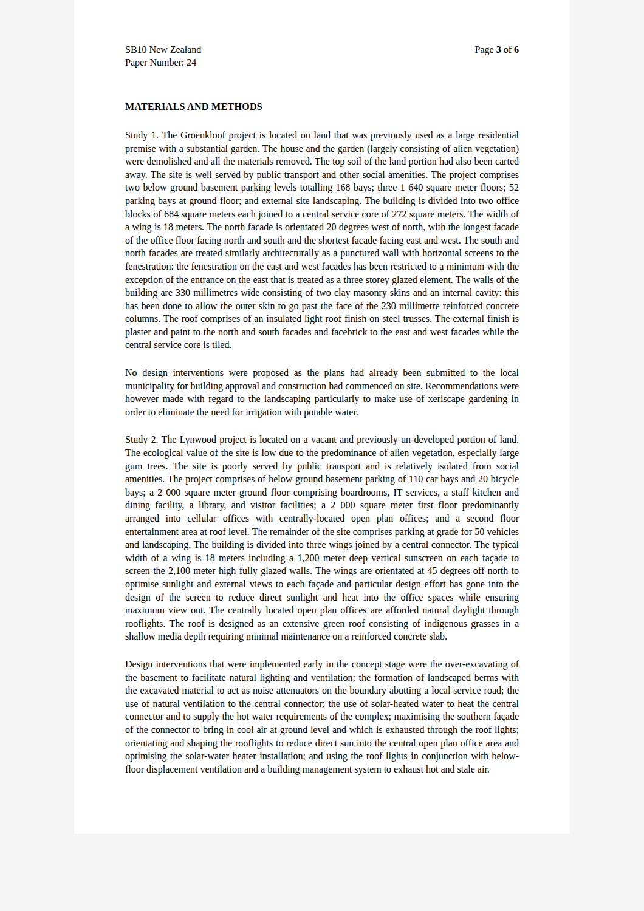SB10 New Zealand
Paper Number: 24
Page 3 of 6
MATERIALS AND METHODS
Study 1. The Groenkloof project is located on land that was previously used as a large residential premise with a substantial garden. The house and the garden (largely consisting of alien vegetation) were demolished and all the materials removed. The top soil of the land portion had also been carted away. The site is well served by public transport and other social amenities. The project comprises two below ground basement parking levels totalling 168 bays; three 1 640 square meter floors; 52 parking bays at ground floor; and external site landscaping. The building is divided into two office blocks of 684 square meters each joined to a central service core of 272 square meters. The width of a wing is 18 meters. The north facade is orientated 20 degrees west of north, with the longest facade of the office floor facing north and south and the shortest facade facing east and west. The south and north facades are treated similarly architecturally as a punctured wall with horizontal screens to the fenestration: the fenestration on the east and west facades has been restricted to a minimum with the exception of the entrance on the east that is treated as a three storey glazed element. The walls of the building are 330 millimetres wide consisting of two clay masonry skins and an internal cavity: this has been done to allow the outer skin to go past the face of the 230 millimetre reinforced concrete columns. The roof comprises of an insulated light roof finish on steel trusses. The external finish is plaster and paint to the north and south facades and facebrick to the east and west facades while the central service core is tiled.
No design interventions were proposed as the plans had already been submitted to the local municipality for building approval and construction had commenced on site. Recommendations were however made with regard to the landscaping particularly to make use of xeriscape gardening in order to eliminate the need for irrigation with potable water.
Study 2. The Lynwood project is located on a vacant and previously un-developed portion of land. The ecological value of the site is low due to the predominance of alien vegetation, especially large gum trees. The site is poorly served by public transport and is relatively isolated from social amenities. The project comprises of below ground basement parking of 110 car bays and 20 bicycle bays; a 2 000 square meter ground floor comprising boardrooms, IT services, a staff kitchen and dining facility, a library, and visitor facilities; a 2 000 square meter first floor predominantly arranged into cellular offices with centrally-located open plan offices; and a second floor entertainment area at roof level. The remainder of the site comprises parking at grade for 50 vehicles and landscaping. The building is divided into three wings joined by a central connector. The typical width of a wing is 18 meters including a 1,200 meter deep vertical sunscreen on each façade to screen the 2,100 meter high fully glazed walls. The wings are orientated at 45 degrees off north to optimise sunlight and external views to each façade and particular design effort has gone into the design of the screen to reduce direct sunlight and heat into the office spaces while ensuring maximum view out. The centrally located open plan offices are afforded natural daylight through rooflights. The roof is designed as an extensive green roof consisting of indigenous grasses in a shallow media depth requiring minimal maintenance on a reinforced concrete slab.
Design interventions that were implemented early in the concept stage were the over-excavating of the basement to facilitate natural lighting and ventilation; the formation of landscaped berms with the excavated material to act as noise attenuators on the boundary abutting a local service road; the use of natural ventilation to the central connector; the use of solar-heated water to heat the central connector and to supply the hot water requirements of the complex; maximising the southern façade of the connector to bring in cool air at ground level and which is exhausted through the roof lights; orientating and shaping the rooflights to reduce direct sun into the central open plan office area and optimising the solar-water heater installation; and using the roof lights in conjunction with below-floor displacement ventilation and a building management system to exhaust hot and stale air.